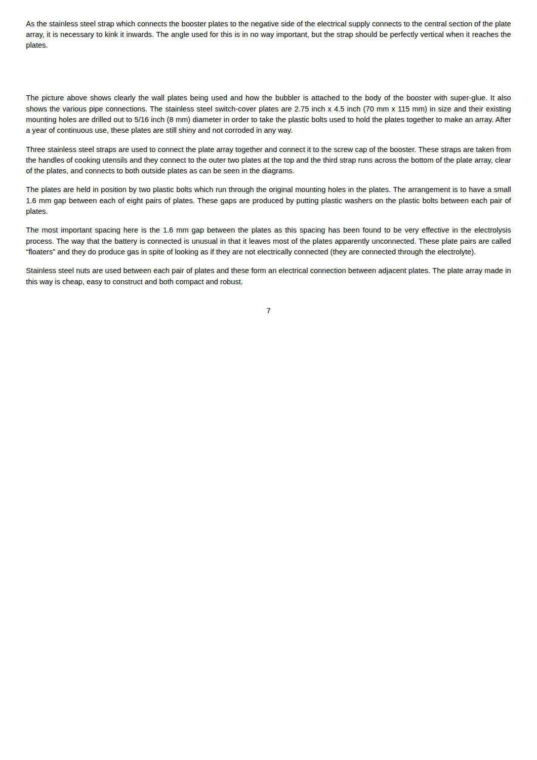As the stainless steel strap which connects the booster plates to the negative side of the electrical supply connects to the central section of the plate array, it is necessary to kink it inwards. The angle used for this is in no way important, but the strap should be perfectly vertical when it reaches the plates.
The picture above shows clearly the wall plates being used and how the bubbler is attached to the body of the booster with super-glue. It also shows the various pipe connections. The stainless steel switch-cover plates are 2.75 inch x 4.5 inch (70 mm x 115 mm) in size and their existing mounting holes are drilled out to 5/16 inch (8 mm) diameter in order to take the plastic bolts used to hold the plates together to make an array. After a year of continuous use, these plates are still shiny and not corroded in any way.
Three stainless steel straps are used to connect the plate array together and connect it to the screw cap of the booster. These straps are taken from the handles of cooking utensils and they connect to the outer two plates at the top and the third strap runs across the bottom of the plate array, clear of the plates, and connects to both outside plates as can be seen in the diagrams.
The plates are held in position by two plastic bolts which run through the original mounting holes in the plates. The arrangement is to have a small 1.6 mm gap between each of eight pairs of plates. These gaps are produced by putting plastic washers on the plastic bolts between each pair of plates.
The most important spacing here is the 1.6 mm gap between the plates as this spacing has been found to be very effective in the electrolysis process. The way that the battery is connected is unusual in that it leaves most of the plates apparently unconnected. These plate pairs are called “floaters” and they do produce gas in spite of looking as if they are not electrically connected (they are connected through the electrolyte).
Stainless steel nuts are used between each pair of plates and these form an electrical connection between adjacent plates. The plate array made in this way is cheap, easy to construct and both compact and robust.
7